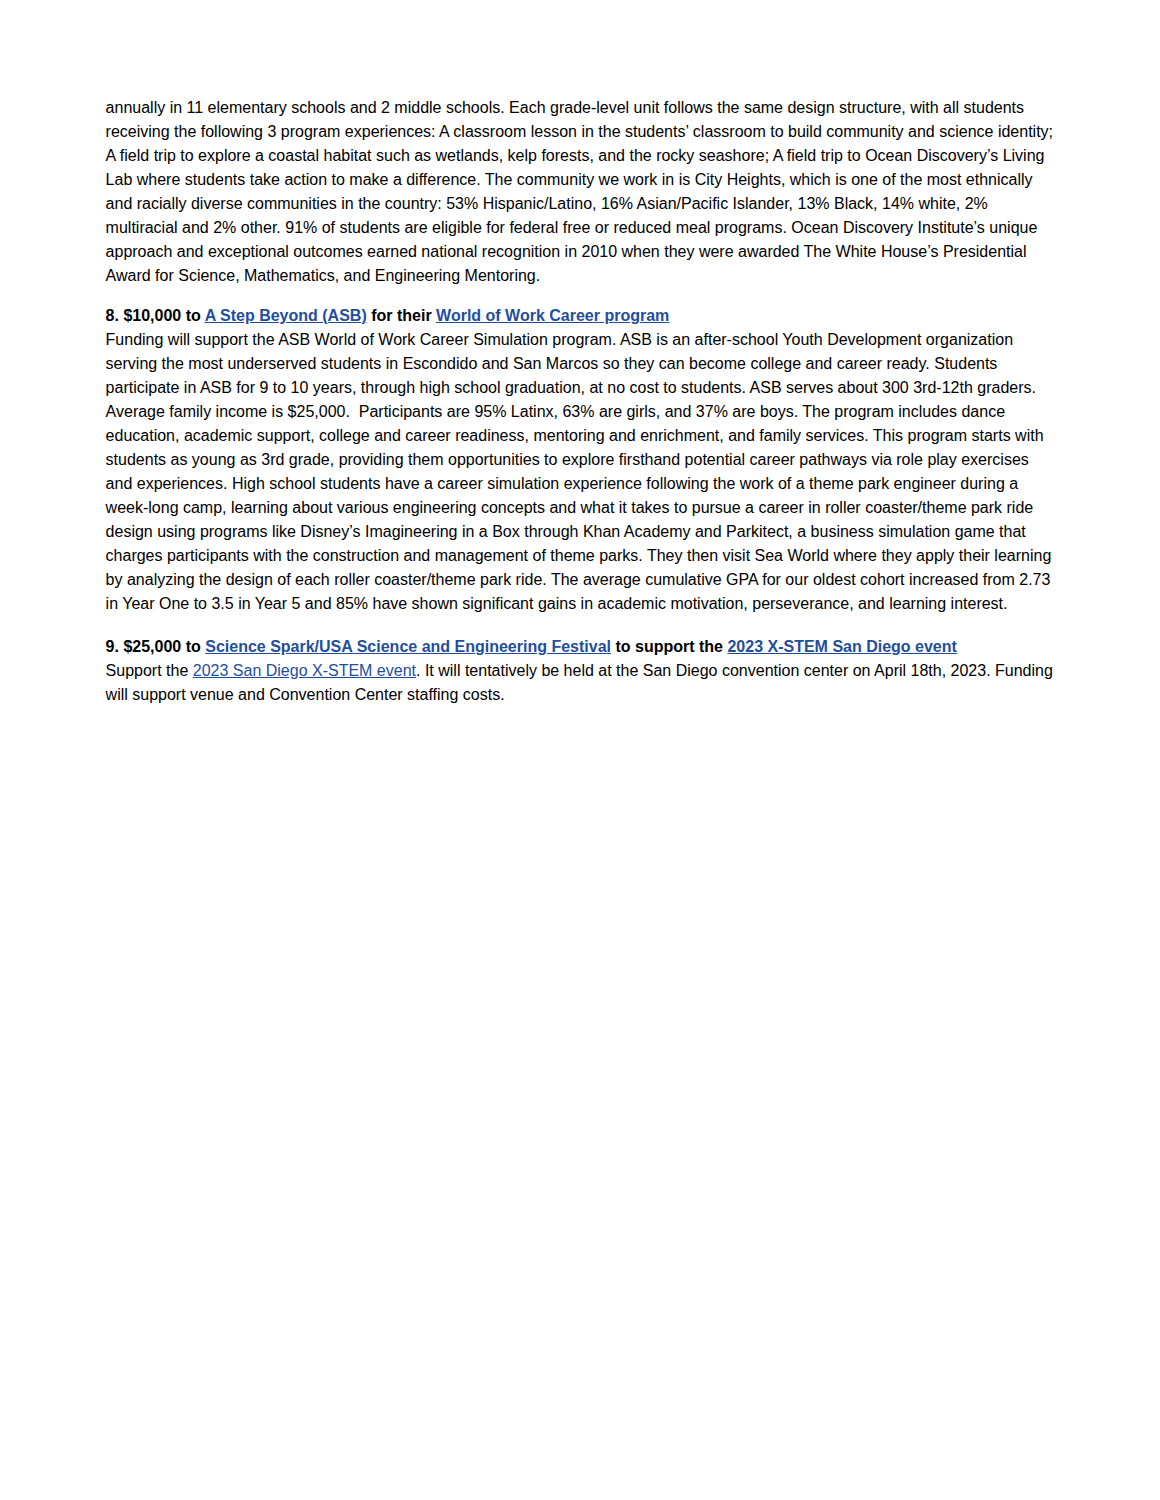annually in 11 elementary schools and 2 middle schools. Each grade-level unit follows the same design structure, with all students receiving the following 3 program experiences: A classroom lesson in the students’ classroom to build community and science identity; A field trip to explore a coastal habitat such as wetlands, kelp forests, and the rocky seashore; A field trip to Ocean Discovery’s Living Lab where students take action to make a difference. The community we work in is City Heights, which is one of the most ethnically and racially diverse communities in the country: 53% Hispanic/Latino, 16% Asian/Pacific Islander, 13% Black, 14% white, 2% multiracial and 2% other. 91% of students are eligible for federal free or reduced meal programs. Ocean Discovery Institute’s unique approach and exceptional outcomes earned national recognition in 2010 when they were awarded The White House’s Presidential Award for Science, Mathematics, and Engineering Mentoring.
8. $10,000 to A Step Beyond (ASB) for their World of Work Career program
Funding will support the ASB World of Work Career Simulation program. ASB is an after-school Youth Development organization serving the most underserved students in Escondido and San Marcos so they can become college and career ready. Students participate in ASB for 9 to 10 years, through high school graduation, at no cost to students. ASB serves about 300 3rd-12th graders. Average family income is $25,000. Participants are 95% Latinx, 63% are girls, and 37% are boys. The program includes dance education, academic support, college and career readiness, mentoring and enrichment, and family services. This program starts with students as young as 3rd grade, providing them opportunities to explore firsthand potential career pathways via role play exercises and experiences. High school students have a career simulation experience following the work of a theme park engineer during a week-long camp, learning about various engineering concepts and what it takes to pursue a career in roller coaster/theme park ride design using programs like Disney’s Imagineering in a Box through Khan Academy and Parkitect, a business simulation game that charges participants with the construction and management of theme parks. They then visit Sea World where they apply their learning by analyzing the design of each roller coaster/theme park ride. The average cumulative GPA for our oldest cohort increased from 2.73 in Year One to 3.5 in Year 5 and 85% have shown significant gains in academic motivation, perseverance, and learning interest.
9. $25,000 to Science Spark/USA Science and Engineering Festival to support the 2023 X-STEM San Diego event
Support the 2023 San Diego X-STEM event. It will tentatively be held at the San Diego convention center on April 18th, 2023. Funding will support venue and Convention Center staffing costs.